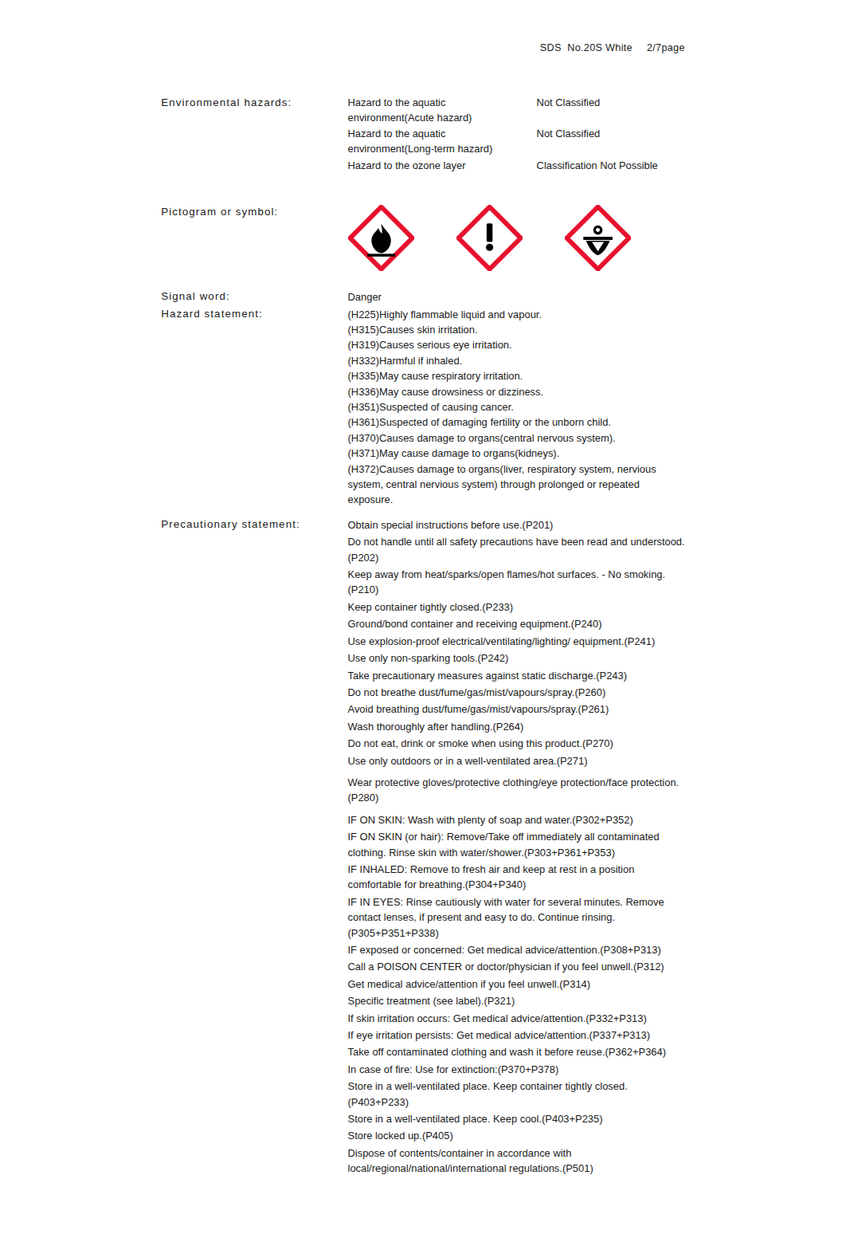SDS No.20S White 2/7page
Environmental hazards:
| Hazard to the aquatic environment(Acute hazard) | Not Classified |
| Hazard to the aquatic environment(Long-term hazard) | Not Classified |
| Hazard to the ozone layer | Classification Not Possible |
Pictogram or symbol:
Signal word:
Danger
Hazard statement:
(H225)Highly flammable liquid and vapour.
(H315)Causes skin irritation.
(H319)Causes serious eye irritation.
(H332)Harmful if inhaled.
(H335)May cause respiratory irritation.
(H336)May cause drowsiness or dizziness.
(H351)Suspected of causing cancer.
(H361)Suspected of damaging fertility or the unborn child.
(H370)Causes damage to organs(central nervous system).
(H371)May cause damage to organs(kidneys).
(H372)Causes damage to organs(liver, respiratory system, nervious system, central nervious system) through prolonged or repeated exposure.
Precautionary statement:
Obtain special instructions before use.(P201)
Do not handle until all safety precautions have been read and understood.(P202)
Keep away from heat/sparks/open flames/hot surfaces. - No smoking.(P210)
Keep container tightly closed.(P233)
Ground/bond container and receiving equipment.(P240)
Use explosion-proof electrical/ventilating/lighting/ equipment.(P241)
Use only non-sparking tools.(P242)
Take precautionary measures against static discharge.(P243)
Do not breathe dust/fume/gas/mist/vapours/spray.(P260)
Avoid breathing dust/fume/gas/mist/vapours/spray.(P261)
Wash thoroughly after handling.(P264)
Do not eat, drink or smoke when using this product.(P270)
Use only outdoors or in a well-ventilated area.(P271)
Wear protective gloves/protective clothing/eye protection/face protection.(P280)
IF ON SKIN: Wash with plenty of soap and water.(P302+P352)
IF ON SKIN (or hair): Remove/Take off immediately all contaminated clothing. Rinse skin with water/shower.(P303+P361+P353)
IF INHALED: Remove to fresh air and keep at rest in a position comfortable for breathing.(P304+P340)
IF IN EYES: Rinse cautiously with water for several minutes. Remove contact lenses, if present and easy to do. Continue rinsing.(P305+P351+P338)
IF exposed or concerned: Get medical advice/attention.(P308+P313)
Call a POISON CENTER or doctor/physician if you feel unwell.(P312)
Get medical advice/attention if you feel unwell.(P314)
Specific treatment (see label).(P321)
If skin irritation occurs: Get medical advice/attention.(P332+P313)
If eye irritation persists: Get medical advice/attention.(P337+P313)
Take off contaminated clothing and wash it before reuse.(P362+P364)
In case of fire: Use for extinction:(P370+P378)
Store in a well-ventilated place. Keep container tightly closed.(P403+P233)
Store in a well-ventilated place. Keep cool.(P403+P235)
Store locked up.(P405)
Dispose of contents/container in accordance with local/regional/national/international regulations.(P501)